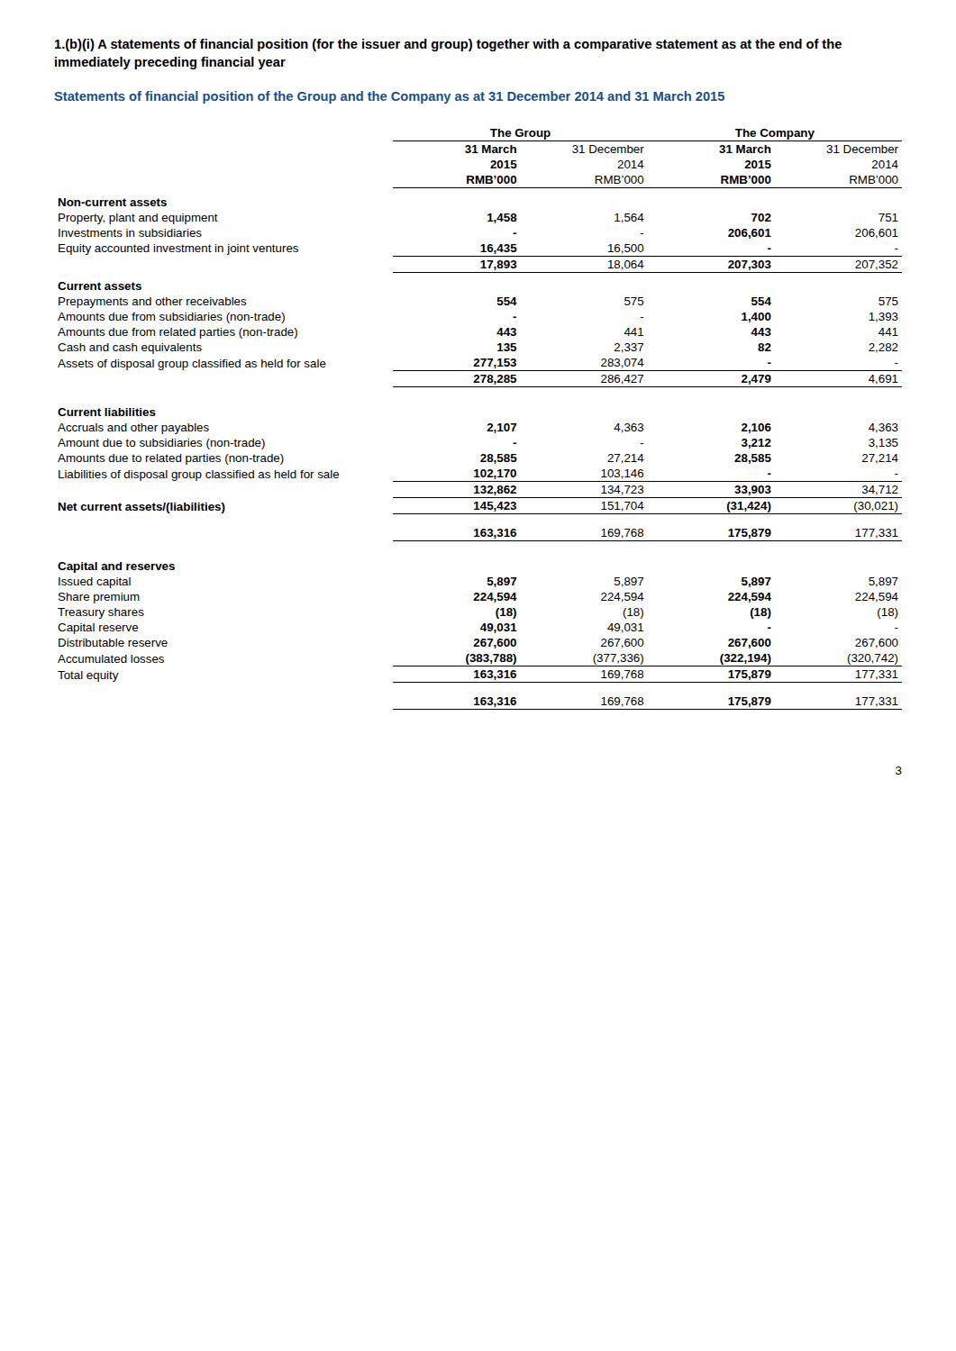1.(b)(i) A statements of financial position (for the issuer and group) together with a comparative statement as at the end of the immediately preceding financial year
Statements of financial position of the Group and the Company as at 31 December 2014 and 31 March 2015
| | The Group | The Company |
| --- | --- | --- |
| | 31 March | 31 December | 31 March | 31 December |
| | 2015 | 2014 | 2015 | 2014 |
| | RMB’000 | RMB’000 | RMB’000 | RMB’000 |
| Non-current assets | | | | |
| Property, plant and equipment | 1,458 | 1,564 | 702 | 751 |
| Investments in subsidiaries | - | - | 206,601 | 206,601 |
| Equity accounted investment in joint ventures | 16,435 | 16,500 | - | - |
| | 17,893 | 18,064 | 207,303 | 207,352 |
| Current assets | | | | |
| Prepayments and other receivables | 554 | 575 | 554 | 575 |
| Amounts due from subsidiaries (non-trade) | - | - | 1,400 | 1,393 |
| Amounts due from related parties (non-trade) | 443 | 441 | 443 | 441 |
| Cash and cash equivalents | 135 | 2,337 | 82 | 2,282 |
| Assets of disposal group classified as held for sale | 277,153 | 283,074 | - | - |
| | 278,285 | 286,427 | 2,479 | 4,691 |
| Current liabilities | | | | |
| Accruals and other payables | 2,107 | 4,363 | 2,106 | 4,363 |
| Amount due to subsidiaries (non-trade) | - | - | 3,212 | 3,135 |
| Amounts due to related parties (non-trade) | 28,585 | 27,214 | 28,585 | 27,214 |
| Liabilities of disposal group classified as held for sale | 102,170 | 103,146 | - | - |
| | 132,862 | 134,723 | 33,903 | 34,712 |
| Net current assets/(liabilities) | 145,423 | 151,704 | (31,424) | (30,021) |
| | 163,316 | 169,768 | 175,879 | 177,331 |
| Capital and reserves | | | | |
| Issued capital | 5,897 | 5,897 | 5,897 | 5,897 |
| Share premium | 224,594 | 224,594 | 224,594 | 224,594 |
| Treasury shares | (18) | (18) | (18) | (18) |
| Capital reserve | 49,031 | 49,031 | - | - |
| Distributable reserve | 267,600 | 267,600 | 267,600 | 267,600 |
| Accumulated losses | (383,788) | (377,336) | (322,194) | (320,742) |
| Total equity | 163,316 | 169,768 | 175,879 | 177,331 |
| | 163,316 | 169,768 | 175,879 | 177,331 |
3